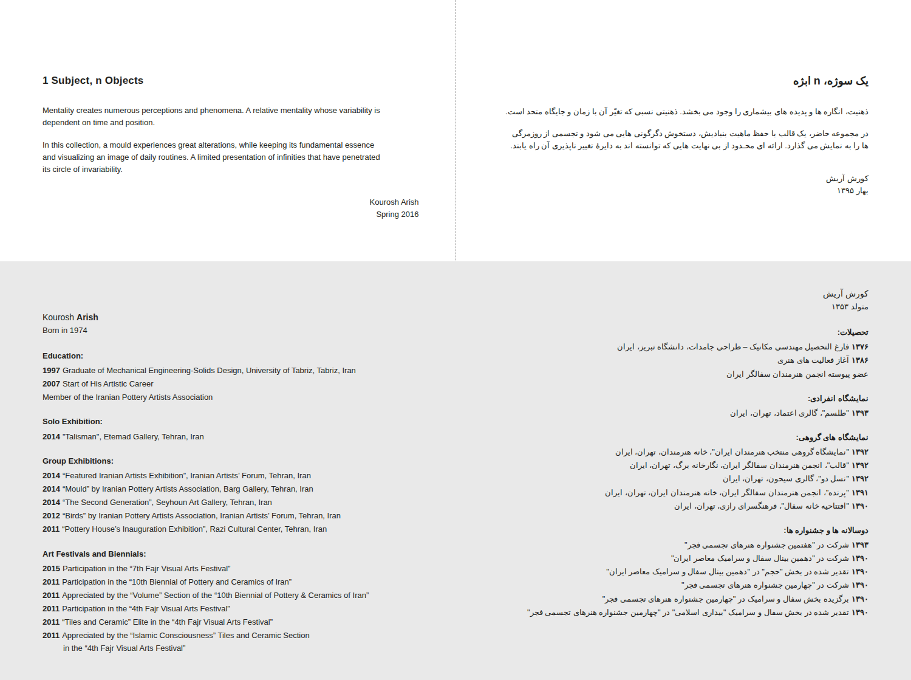1 Subject, n Objects
Mentality creates numerous perceptions and phenomena. A relative mentality whose variability is dependent on time and position.
In this collection, a mould experiences great alterations, while keeping its fundamental essence and visualizing an image of daily routines. A limited presentation of infinities that have penetrated its circle of invariability.
Kourosh Arish
Spring 2016
Kourosh Arish
Born in 1974
Education:
1997 Graduate of Mechanical Engineering-Solids Design, University of Tabriz, Tabriz, Iran
2007 Start of His Artistic Career
Member of the Iranian Pottery Artists Association
Solo Exhibition:
2014"Talisman", Etemad Gallery, Tehran, Iran
Group Exhibitions:
2014“Featured Iranian Artists Exhibition”, Iranian Artists’ Forum, Tehran, Iran
2014“Mould” by Iranian Pottery Artists Association, Barg Gallery, Tehran, Iran
2014“The Second Generation”, Seyhoun Art Gallery, Tehran, Iran
2012“Birds” by Iranian Pottery Artists Association, Iranian Artists’ Forum, Tehran, Iran
2011“Pottery House’s Inauguration Exhibition”, Razi Cultural Center, Tehran, Iran
Art Festivals and Biennials:
2015 Participation in the “7th Fajr Visual Arts Festival”
2011 Participation in the “10th Biennial of Pottery and Ceramics of Iran”
2011 Appreciated by the “Volume” Section of the “10th Biennial of Pottery & Ceramics of Iran”
2011 Participation in the “4th Fajr Visual Arts Festival”
2011“Tiles and Ceramic” Elite in the “4th Fajr Visual Arts Festival”
2011 Appreciated by the “Islamic Consciousness” Tiles and Ceramic Section in the “4th Fajr Visual Arts Festival”
یک سوژه، n ابژه
ذهنیت، انگاره ها و پدیده های بیشماری را وجود می بخشد. ذهنیتی نسبی که تغیّر آن با زمان و جایگاه متحد است.
در مجموعه حاضر، یک قالب با حفظ ماهیت بنیادیش، دستخوش دگرگونی هایی می شود و تجسمی از روزمرگی ها را به نمایش می گذارد. ارائه ای محـدود از بی نهایت هایی که توانسته اند به دایرۀ تغییر ناپذیری آن راه یابند.
کورش آریش
بهار ۱۳۹۵
کورش آریش
متولد ۱۳۵۳
تحصیلات:
۱۳۷۶فارغ التحصیل مهندسی مکانیک – طراحی جامدات، دانشگاه تبریز، ایران
۱۳۸۶آغاز فعالیت های هنری
عضو پیوسته انجمن هنرمندان سفالگر ایران
نمایشگاه انفرادی:
۱۳۹۳"طلسم"، گالری اعتماد، تهران، ایران
نمایشگاه های گروهی:
۱۳۹۲"نمایشگاه گروهی منتخب هنرمندان ایران"، خانه هنرمندان، تهران، ایران
۱۳۹۲"قالب"، انجمن هنرمندان سفالگر ایران، نگارخانه برگ، تهران، ایران
۱۳۹۲"نسل دو"، گالری سیحون، تهران، ایران
۱۳۹۱"پرنده"، انجمن هنرمندان سفالگر ایران، خانه هنرمندان ایران، تهران، ایران
۱۳۹۰"افتتاحیه خانه سفال"، فرهنگسرای رازی، تهران، ایران
دوسالانه ها و جشنواره ها:
۱۳۹۳شرکت در "هفتمین جشنواره هنرهای تجسمی فجر"
۱۳۹۰شرکت در "دهمین بینال سفال و سرامیک معاصر ایران"
۱۳۹۰تقدیر شده در بخش "حجم" در "دهمین بینال سفال و سرامیک معاصر ایران"
۱۳۹۰شرکت در "چهارمین جشنواره هنرهای تجسمی فجر"
۱۳۹۰برگزیده بخش سفال و سرامیک در "چهارمین جشنواره هنرهای تجسمی فجر"
۱۳۹۰تقدیر شده در بخش سفال و سرامیک "بیداری اسلامی" در "چهارمین جشنواره هنرهای تجسمی فجر"